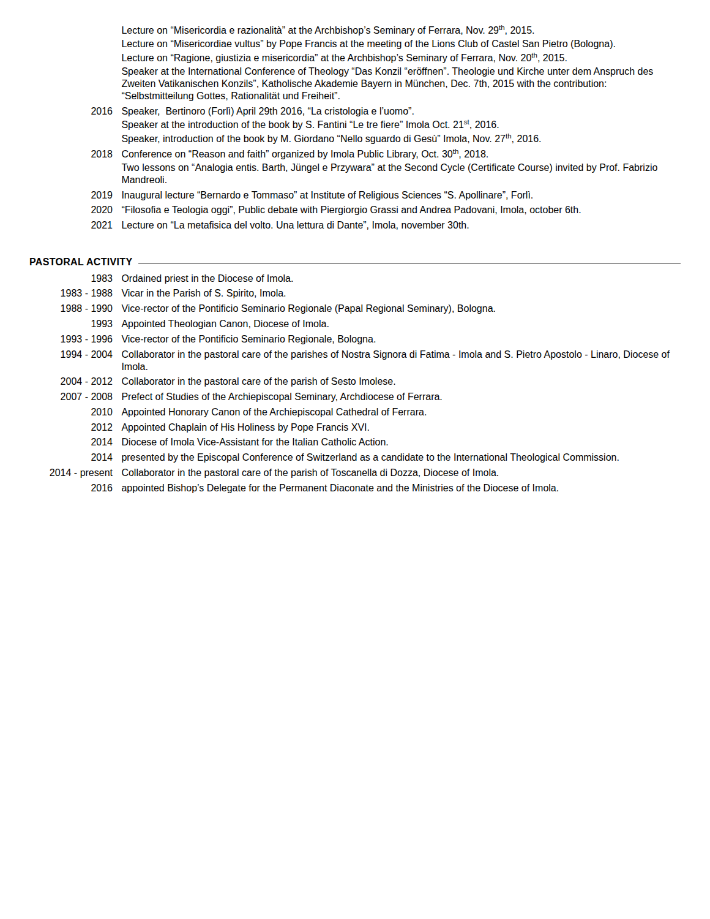| | Lecture on “Misericordia e razionalità” at the Archbishop’s Seminary of Ferrara, Nov. 29 th , 2015. Lecture on “Misericordiae vultus” by Pope Francis at the meeting of the Lions Club of Castel San Pietro (Bologna). Lecture on “Ragione, giustizia e misericordia” at the Archbishop’s Seminary of Ferrara, Nov. 20 th , 2015. Speaker at the International Conference of Theology “Das Konzil “eröffnen”. Theologie und Kirche unter dem Anspruch des Zweiten Vatikanischen Konzils”, Katholische Akademie Bayern in München, Dec. 7th, 2015 with the contribution: “Selbstmitteilung Gottes, Rationalität und Freiheit”. |
| 2016 | Speaker, Bertinoro (Forlì) April 29th 2016, “La cristologia e l’uomo”. Speaker at the introduction of the book by S. Fantini “Le tre fiere” Imola Oct. 21 st , 2016. Speaker, introduction of the book by M. Giordano “Nello sguardo di Gesù” Imola, Nov. 27 th , 2016. |
| 2018 | Conference on “Reason and faith” organized by Imola Public Library, Oct. 30 th , 2018. Two lessons on “Analogia entis. Barth, Jüngel e Przywara” at the Second Cycle (Certificate Course) invited by Prof. Fabrizio Mandreoli. |
| 2019 | Inaugural lecture “Bernardo e Tommaso” at Institute of Religious Sciences “S. Apollinare”, Forlì. |
| 2020 | “Filosofia e Teologia oggi”, Public debate with Piergiorgio Grassi and Andrea Padovani, Imola, october 6th. |
| 2021 | Lecture on “La metafisica del volto. Una lettura di Dante”, Imola, november 30th. |
PASTORAL ACTIVITY
| 1983 | Ordained priest in the Diocese of Imola. |
| 1983 - 1988 | Vicar in the Parish of S. Spirito, Imola. |
| 1988 - 1990 | Vice-rector of the Pontificio Seminario Regionale (Papal Regional Seminary), Bologna. |
| 1993 | Appointed Theologian Canon, Diocese of Imola. |
| 1993 - 1996 | Vice-rector of the Pontificio Seminario Regionale, Bologna. |
| 1994 - 2004 | Collaborator in the pastoral care of the parishes of Nostra Signora di Fatima - Imola and S. Pietro Apostolo - Linaro, Diocese of Imola. |
| 2004 - 2012 | Collaborator in the pastoral care of the parish of Sesto Imolese. |
| 2007 - 2008 | Prefect of Studies of the Archiepiscopal Seminary, Archdiocese of Ferrara. |
| 2010 | Appointed Honorary Canon of the Archiepiscopal Cathedral of Ferrara. |
| 2012 | Appointed Chaplain of His Holiness by Pope Francis XVI. |
| 2014 | Diocese of Imola Vice-Assistant for the Italian Catholic Action. |
| 2014 | presented by the Episcopal Conference of Switzerland as a candidate to the International Theological Commission. |
| 2014 - present | Collaborator in the pastoral care of the parish of Toscanella di Dozza, Diocese of Imola. |
| 2016 | appointed Bishop’s Delegate for the Permanent Diaconate and the Ministries of the Diocese of Imola. |